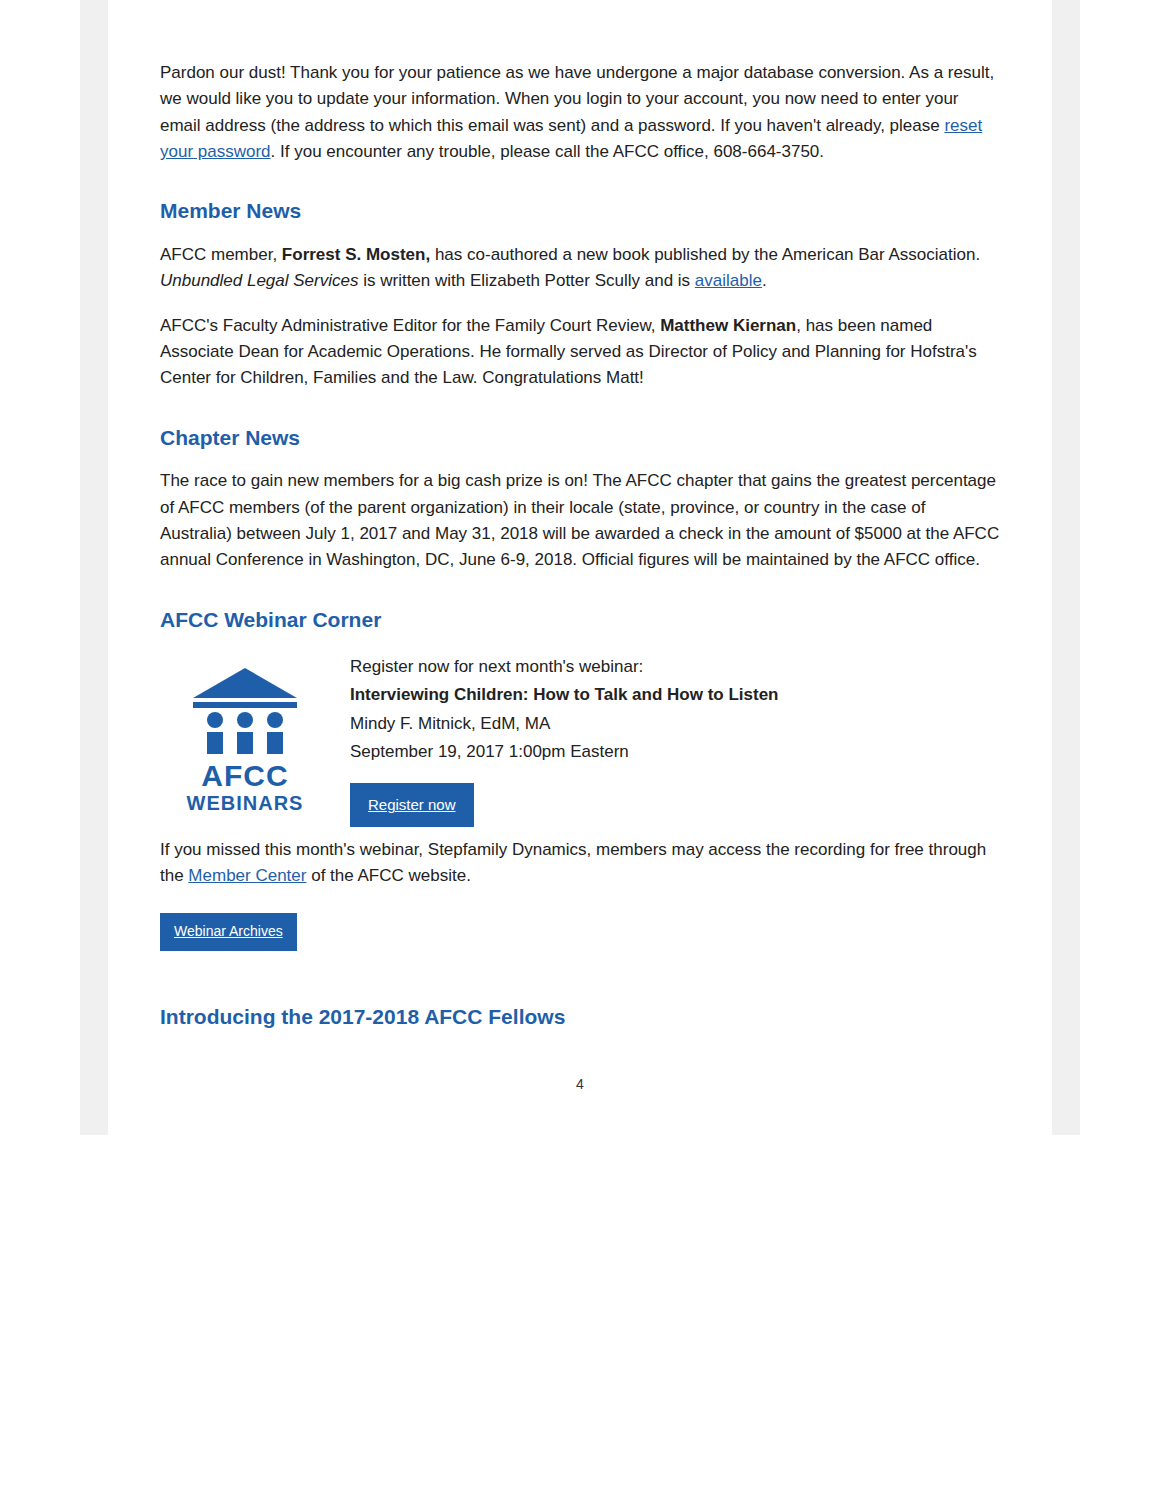Pardon our dust! Thank you for your patience as we have undergone a major database conversion. As a result, we would like you to update your information. When you login to your account, you now need to enter your email address (the address to which this email was sent) and a password. If you haven't already, please reset your password. If you encounter any trouble, please call the AFCC office, 608-664-3750.
Member News
AFCC member, Forrest S. Mosten, has co-authored a new book published by the American Bar Association. Unbundled Legal Services is written with Elizabeth Potter Scully and is available.
AFCC's Faculty Administrative Editor for the Family Court Review, Matthew Kiernan, has been named Associate Dean for Academic Operations. He formally served as Director of Policy and Planning for Hofstra's Center for Children, Families and the Law. Congratulations Matt!
Chapter News
The race to gain new members for a big cash prize is on! The AFCC chapter that gains the greatest percentage of AFCC members (of the parent organization) in their locale (state, province, or country in the case of Australia) between July 1, 2017 and May 31, 2018 will be awarded a check in the amount of $5000 at the AFCC annual Conference in Washington, DC, June 6-9, 2018. Official figures will be maintained by the AFCC office.
AFCC Webinar Corner
AFCC
WEBINARS
Register now for next month's webinar:
Interviewing Children: How to Talk and How to Listen
Mindy F. Mitnick, EdM, MA
September 19, 2017 1:00pm Eastern
Register now
If you missed this month's webinar, Stepfamily Dynamics, members may access the recording for free through the Member Center of the AFCC website.
Webinar Archives
Introducing the 2017-2018 AFCC Fellows
4